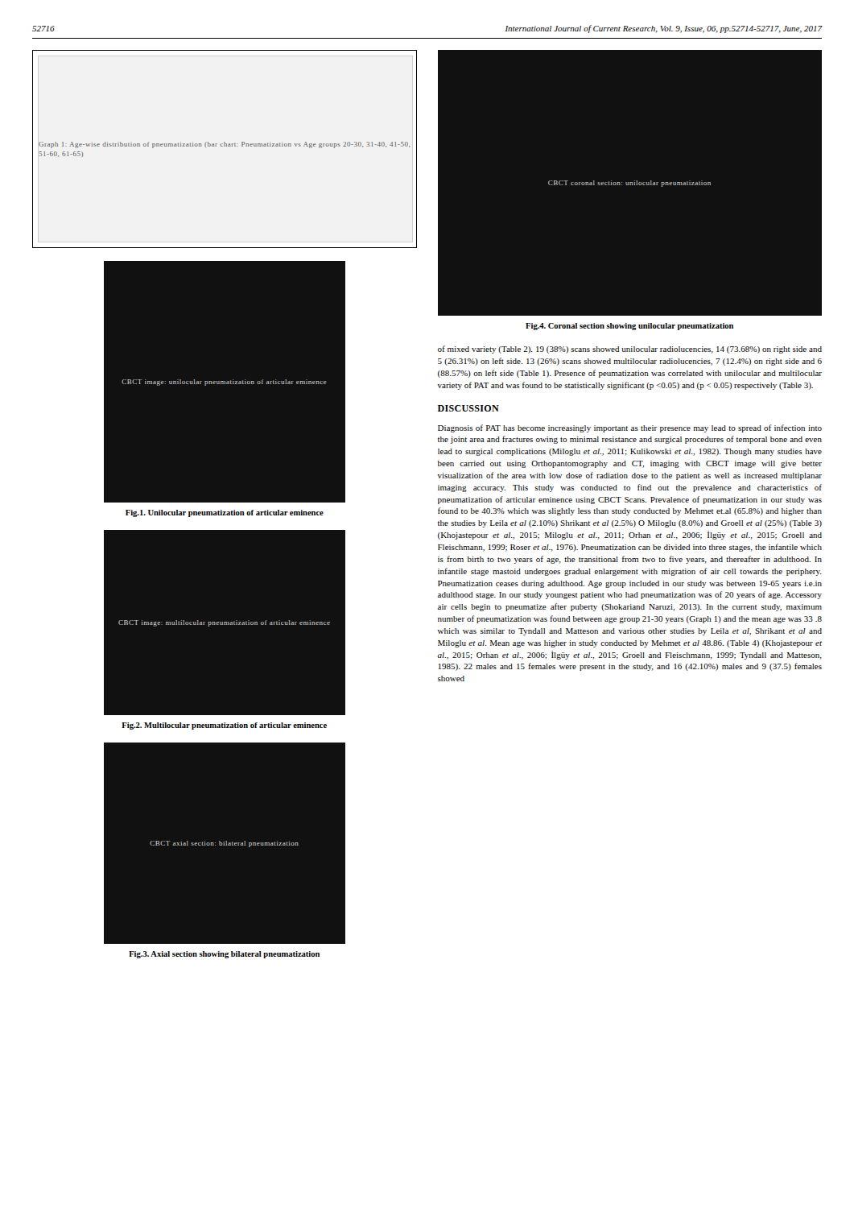52716 International Journal of Current Research, Vol. 9, Issue, 06, pp.52714-52717, June, 2017
Graph 1: Age-wise distribution of pneumatization (bar chart: Pneumatization vs Age groups 20-30, 31-40, 41-50, 51-60, 61-65)
CBCT image: unilocular pneumatization of articular eminence
Fig.1. Unilocular pneumatization of articular eminence
CBCT image: multilocular pneumatization of articular eminence
Fig.2. Multilocular pneumatization of articular eminence
CBCT axial section: bilateral pneumatization
Fig.3. Axial section showing bilateral pneumatization
CBCT coronal section: unilocular pneumatization
Fig.4. Coronal section showing unilocular pneumatization
of mixed variety (Table 2). 19 (38%) scans showed unilocular radiolucencies, 14 (73.68%) on right side and 5 (26.31%) on left side. 13 (26%) scans showed multilocular radiolucencies, 7 (12.4%) on right side and 6 (88.57%) on left side (Table 1). Presence of peumatization was correlated with unilocular and multilocular variety of PAT and was found to be statistically significant (p <0.05) and (p < 0.05) respectively (Table 3).
DISCUSSION
Diagnosis of PAT has become increasingly important as their presence may lead to spread of infection into the joint area and fractures owing to minimal resistance and surgical procedures of temporal bone and even lead to surgical complications (Miloglu et al., 2011; Kulikowski et al., 1982). Though many studies have been carried out using Orthopantomography and CT, imaging with CBCT image will give better visualization of the area with low dose of radiation dose to the patient as well as increased multiplanar imaging accuracy. This study was conducted to find out the prevalence and characteristics of pneumatization of articular eminence using CBCT Scans. Prevalence of pneumatization in our study was found to be 40.3% which was slightly less than study conducted by Mehmet et.al (65.8%) and higher than the studies by Leila et al (2.10%) Shrikant et al (2.5%) O Miloglu (8.0%) and Groell et al (25%) (Table 3) (Khojastepour et al., 2015; Miloglu et al., 2011; Orhan et al., 2006; İlgüy et al., 2015; Groell and Fleischmann, 1999; Roser et al., 1976). Pneumatization can be divided into three stages, the infantile which is from birth to two years of age, the transitional from two to five years, and thereafter in adulthood. In infantile stage mastoid undergoes gradual enlargement with migration of air cell towards the periphery. Pneumatization ceases during adulthood. Age group included in our study was between 19-65 years i.e.in adulthood stage. In our study youngest patient who had pneumatization was of 20 years of age. Accessory air cells begin to pneumatize after puberty (Shokariand Naruzi, 2013). In the current study, maximum number of pneumatization was found between age group 21-30 years (Graph 1) and the mean age was 33 .8 which was similar to Tyndall and Matteson and various other studies by Leila et al, Shrikant et al and Miloglu et al. Mean age was higher in study conducted by Mehmet et al 48.86. (Table 4) (Khojastepour et al., 2015; Orhan et al., 2006; İlgüy et al., 2015; Groell and Fleischmann, 1999; Tyndall and Matteson, 1985). 22 males and 15 females were present in the study, and 16 (42.10%) males and 9 (37.5) females showed